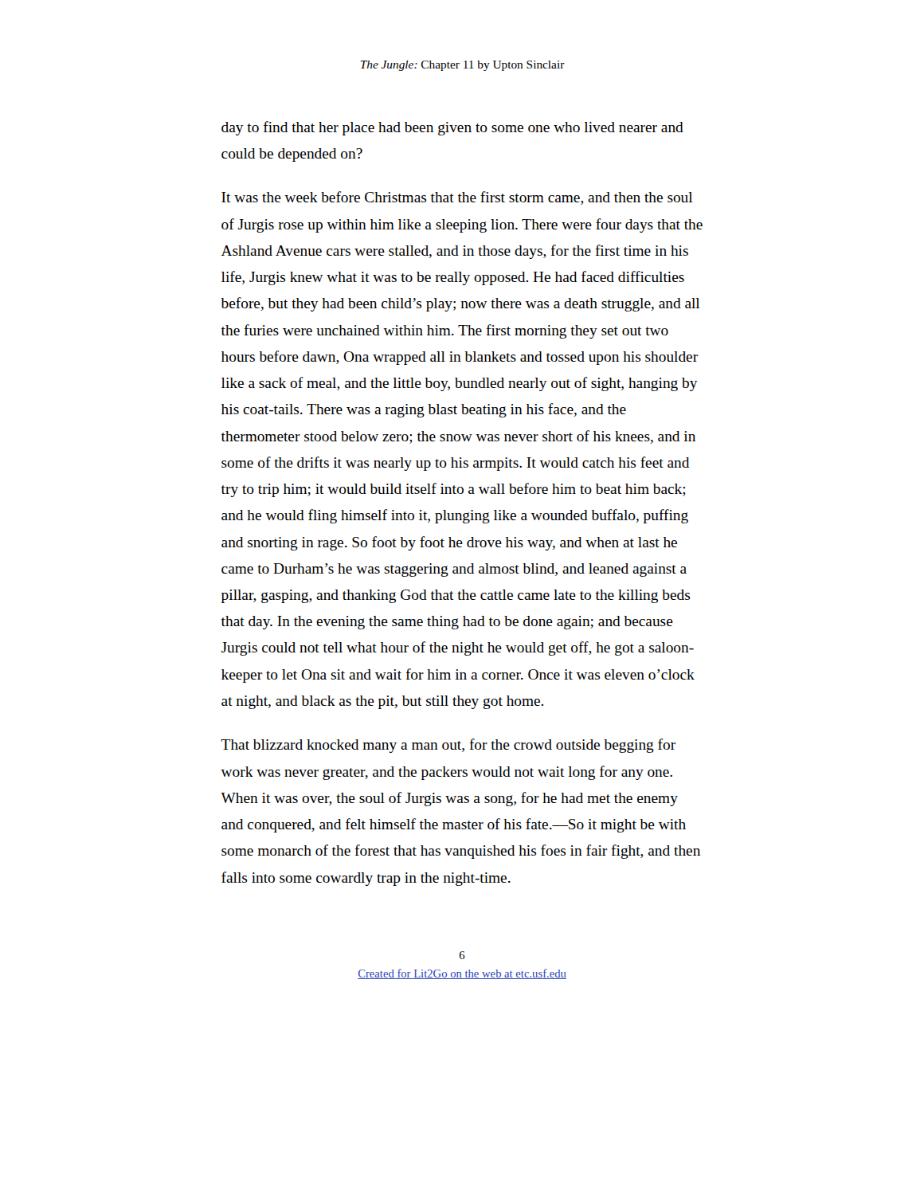The Jungle: Chapter 11 by Upton Sinclair
day to find that her place had been given to some one who lived nearer and could be depended on?
It was the week before Christmas that the first storm came, and then the soul of Jurgis rose up within him like a sleeping lion. There were four days that the Ashland Avenue cars were stalled, and in those days, for the first time in his life, Jurgis knew what it was to be really opposed. He had faced difficulties before, but they had been child’s play; now there was a death struggle, and all the furies were unchained within him. The first morning they set out two hours before dawn, Ona wrapped all in blankets and tossed upon his shoulder like a sack of meal, and the little boy, bundled nearly out of sight, hanging by his coat-tails. There was a raging blast beating in his face, and the thermometer stood below zero; the snow was never short of his knees, and in some of the drifts it was nearly up to his armpits. It would catch his feet and try to trip him; it would build itself into a wall before him to beat him back; and he would fling himself into it, plunging like a wounded buffalo, puffing and snorting in rage. So foot by foot he drove his way, and when at last he came to Durham’s he was staggering and almost blind, and leaned against a pillar, gasping, and thanking God that the cattle came late to the killing beds that day. In the evening the same thing had to be done again; and because Jurgis could not tell what hour of the night he would get off, he got a saloon-keeper to let Ona sit and wait for him in a corner. Once it was eleven o’clock at night, and black as the pit, but still they got home.
That blizzard knocked many a man out, for the crowd outside begging for work was never greater, and the packers would not wait long for any one. When it was over, the soul of Jurgis was a song, for he had met the enemy and conquered, and felt himself the master of his fate.—So it might be with some monarch of the forest that has vanquished his foes in fair fight, and then falls into some cowardly trap in the night-time.
6
Created for Lit2Go on the web at etc.usf.edu